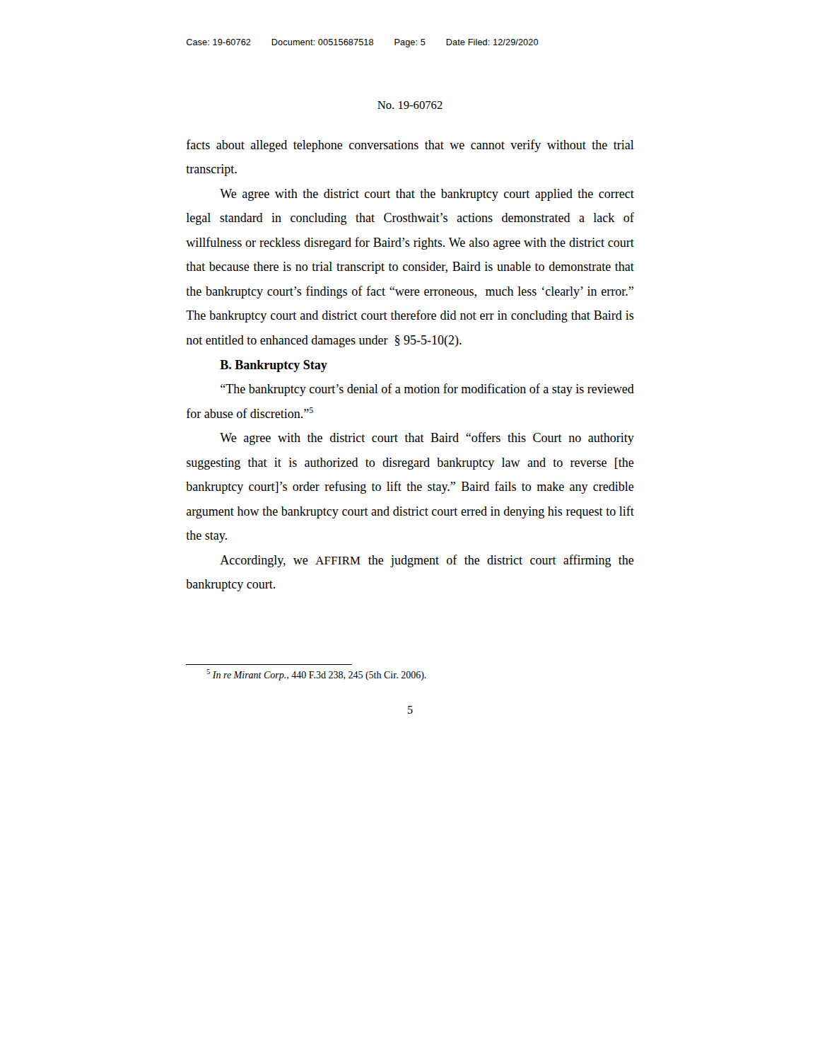Case: 19-60762 Document: 00515687518 Page: 5 Date Filed: 12/29/2020
No. 19-60762
facts about alleged telephone conversations that we cannot verify without the trial transcript.
We agree with the district court that the bankruptcy court applied the correct legal standard in concluding that Crosthwait’s actions demonstrated a lack of willfulness or reckless disregard for Baird’s rights. We also agree with the district court that because there is no trial transcript to consider, Baird is unable to demonstrate that the bankruptcy court’s findings of fact “were erroneous, much less ‘clearly’ in error.” The bankruptcy court and district court therefore did not err in concluding that Baird is not entitled to enhanced damages under § 95-5-10(2).
B. Bankruptcy Stay
“The bankruptcy court’s denial of a motion for modification of a stay is reviewed for abuse of discretion.”5
We agree with the district court that Baird “offers this Court no authority suggesting that it is authorized to disregard bankruptcy law and to reverse [the bankruptcy court]’s order refusing to lift the stay.” Baird fails to make any credible argument how the bankruptcy court and district court erred in denying his request to lift the stay.
Accordingly, we AFFIRM the judgment of the district court affirming the bankruptcy court.
5 In re Mirant Corp., 440 F.3d 238, 245 (5th Cir. 2006).
5